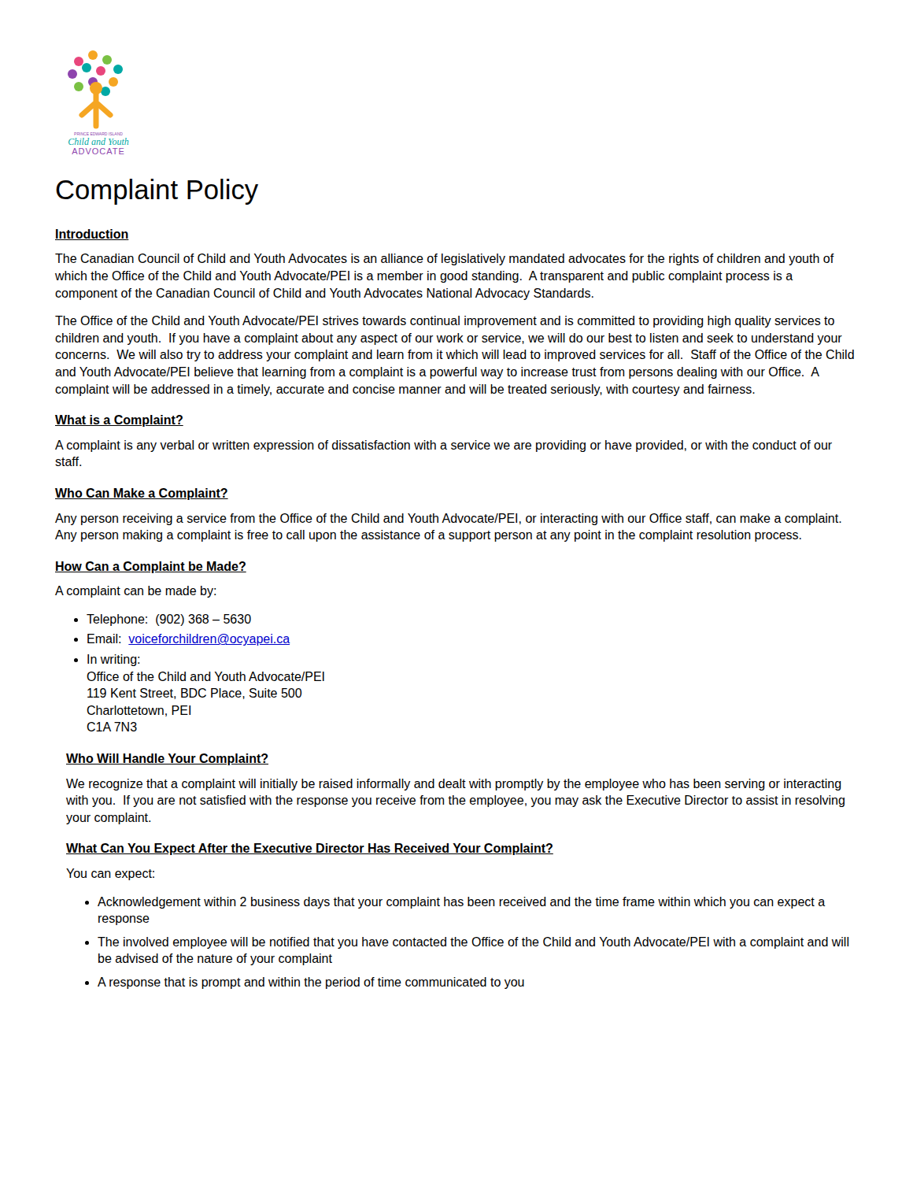PRINCE EDWARD ISLAND Child and Youth ADVOCATE
Complaint Policy
Introduction
The Canadian Council of Child and Youth Advocates is an alliance of legislatively mandated advocates for the rights of children and youth of which the Office of the Child and Youth Advocate/PEI is a member in good standing. A transparent and public complaint process is a component of the Canadian Council of Child and Youth Advocates National Advocacy Standards.
The Office of the Child and Youth Advocate/PEI strives towards continual improvement and is committed to providing high quality services to children and youth. If you have a complaint about any aspect of our work or service, we will do our best to listen and seek to understand your concerns. We will also try to address your complaint and learn from it which will lead to improved services for all. Staff of the Office of the Child and Youth Advocate/PEI believe that learning from a complaint is a powerful way to increase trust from persons dealing with our Office. A complaint will be addressed in a timely, accurate and concise manner and will be treated seriously, with courtesy and fairness.
What is a Complaint?
A complaint is any verbal or written expression of dissatisfaction with a service we are providing or have provided, or with the conduct of our staff.
Who Can Make a Complaint?
Any person receiving a service from the Office of the Child and Youth Advocate/PEI, or interacting with our Office staff, can make a complaint. Any person making a complaint is free to call upon the assistance of a support person at any point in the complaint resolution process.
How Can a Complaint be Made?
A complaint can be made by:
Telephone: (902) 368 – 5630
Email: voiceforchildren@ocyapei.ca
In writing:
Office of the Child and Youth Advocate/PEI
119 Kent Street, BDC Place, Suite 500
Charlottetown, PEI
C1A 7N3
Who Will Handle Your Complaint?
We recognize that a complaint will initially be raised informally and dealt with promptly by the employee who has been serving or interacting with you. If you are not satisfied with the response you receive from the employee, you may ask the Executive Director to assist in resolving your complaint.
What Can You Expect After the Executive Director Has Received Your Complaint?
You can expect:
Acknowledgement within 2 business days that your complaint has been received and the time frame within which you can expect a response
The involved employee will be notified that you have contacted the Office of the Child and Youth Advocate/PEI with a complaint and will be advised of the nature of your complaint
A response that is prompt and within the period of time communicated to you